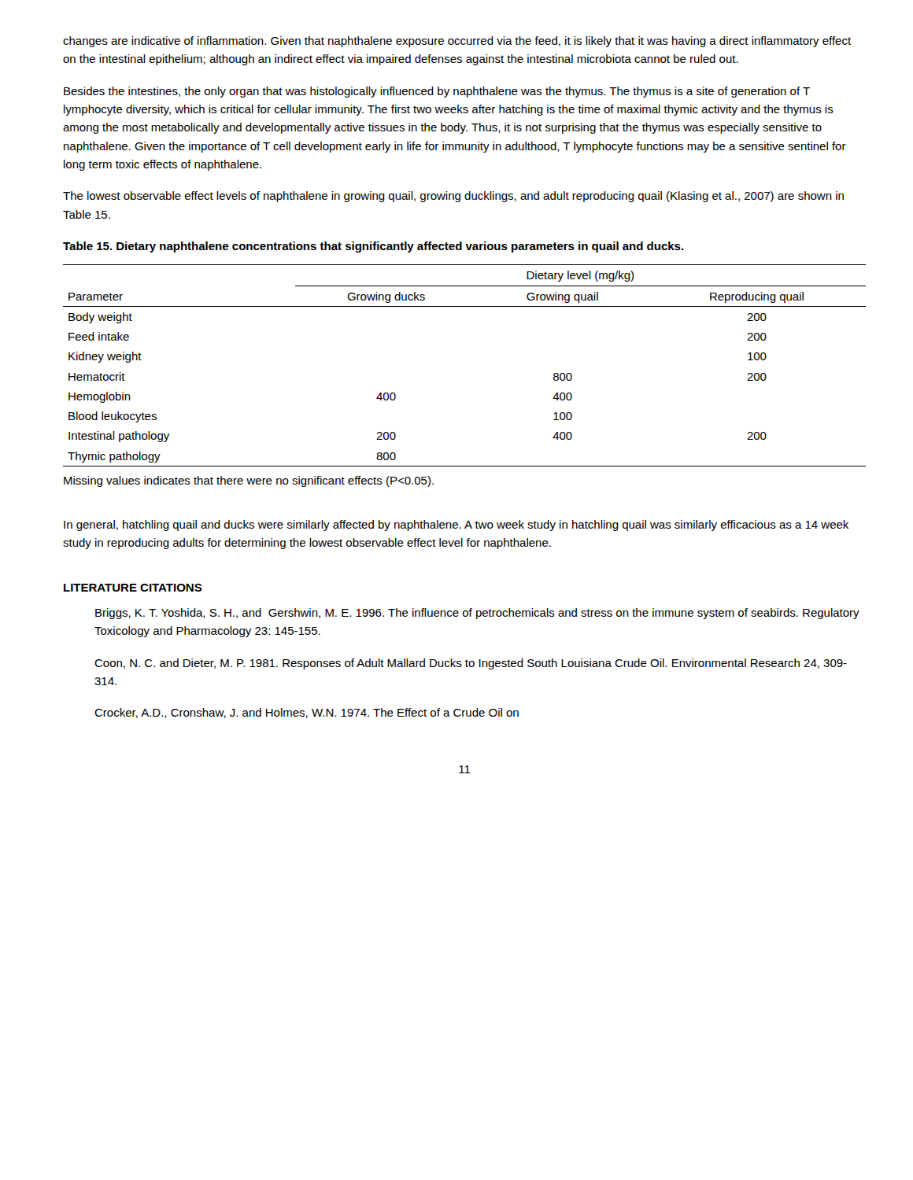changes are indicative of inflammation. Given that naphthalene exposure occurred via the feed, it is likely that it was having a direct inflammatory effect on the intestinal epithelium; although an indirect effect via impaired defenses against the intestinal microbiota cannot be ruled out.
Besides the intestines, the only organ that was histologically influenced by naphthalene was the thymus. The thymus is a site of generation of T lymphocyte diversity, which is critical for cellular immunity. The first two weeks after hatching is the time of maximal thymic activity and the thymus is among the most metabolically and developmentally active tissues in the body. Thus, it is not surprising that the thymus was especially sensitive to naphthalene. Given the importance of T cell development early in life for immunity in adulthood, T lymphocyte functions may be a sensitive sentinel for long term toxic effects of naphthalene.
The lowest observable effect levels of naphthalene in growing quail, growing ducklings, and adult reproducing quail (Klasing et al., 2007) are shown in Table 15.
Table 15. Dietary naphthalene concentrations that significantly affected various parameters in quail and ducks.
| | Dietary level (mg/kg) |
| --- | --- |
| Parameter | Growing ducks | Growing quail | Reproducing quail |
| Body weight | | | 200 |
| Feed intake | | | 200 |
| Kidney weight | | | 100 |
| Hematocrit | | 800 | 200 |
| Hemoglobin | 400 | 400 | |
| Blood leukocytes | | 100 | |
| Intestinal pathology | 200 | 400 | 200 |
| Thymic pathology | 800 | | |
Missing values indicates that there were no significant effects (P<0.05).
In general, hatchling quail and ducks were similarly affected by naphthalene. A two week study in hatchling quail was similarly efficacious as a 14 week study in reproducing adults for determining the lowest observable effect level for naphthalene.
LITERATURE CITATIONS
Briggs, K. T. Yoshida, S. H., and Gershwin, M. E. 1996. The influence of petrochemicals and stress on the immune system of seabirds. Regulatory Toxicology and Pharmacology 23: 145-155.
Coon, N. C. and Dieter, M. P. 1981. Responses of Adult Mallard Ducks to Ingested South Louisiana Crude Oil. Environmental Research 24, 309-314.
Crocker, A.D., Cronshaw, J. and Holmes, W.N. 1974. The Effect of a Crude Oil on
11